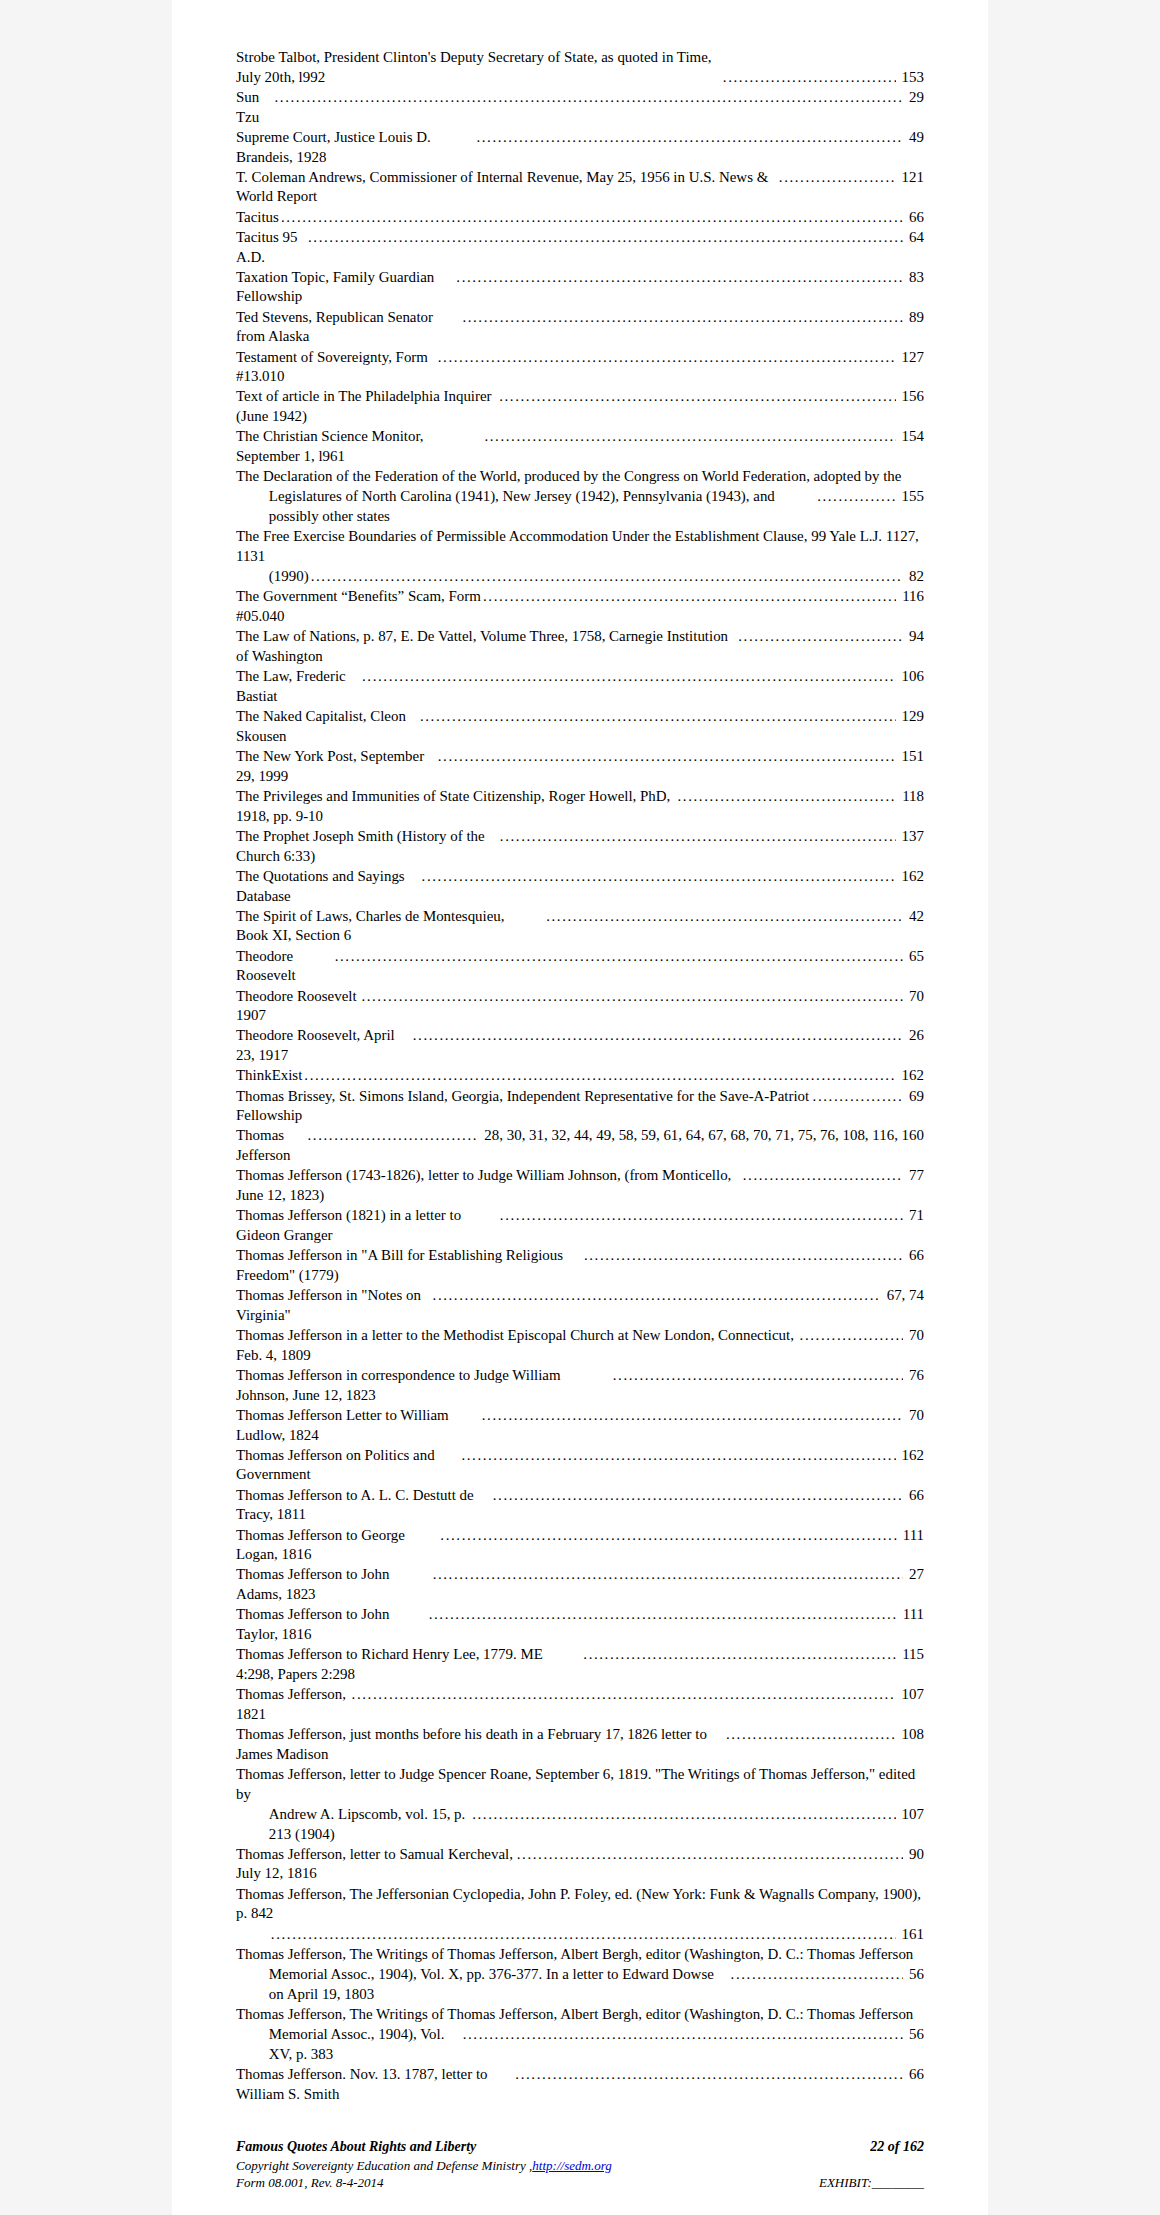Strobe Talbot, President Clinton's Deputy Secretary of State, as quoted in Time, July 20th, l992...................................... 153
Sun Tzu................................................................................................................................................................. 29
Supreme Court, Justice Louis D. Brandeis, 1928................................................................................................. 49
T. Coleman Andrews, Commissioner of Internal Revenue, May 25, 1956 in U.S. News & World Report......................... 121
Tacitus................................................................................................................................................................... 66
Tacitus 95 A.D...................................................................................................................................................... 64
Taxation Topic, Family Guardian Fellowship....................................................................................................... 83
Ted Stevens, Republican Senator from Alaska..................................................................................................... 89
Testament of Sovereignty, Form #13.010......................................................................................................... 127
Text of article in The Philadelphia Inquirer (June 1942).............................................................................................. 156
The Christian Science Monitor, September 1, l961.............................................................................................. 154
The Declaration of the Federation of the World, produced by the Congress on World Federation, adopted by the
Legislatures of North Carolina (1941), New Jersey (1942), Pennsylvania (1943), and possibly other states................. 155
The Free Exercise Boundaries of Permissible Accommodation Under the Establishment Clause, 99 Yale L.J. 1127, 1131
(1990)............................................................................................................................................................. 82
The Government “Benefits” Scam, Form #05.040.............................................................................................. 116
The Law of Nations, p. 87, E. De Vattel, Volume Three, 1758, Carnegie Institution of Washington.................................... 94
The Law, Frederic Bastiat............................................................................................................................. 106
The Naked Capitalist, Cleon Skousen.............................................................................................................. 129
The New York Post, September 29, 1999......................................................................................................... 151
The Privileges and Immunities of State Citizenship, Roger Howell, PhD, 1918, pp. 9-10................................................. 118
The Prophet Joseph Smith (History of the Church 6:33).............................................................................................. 137
The Quotations and Sayings Database.............................................................................................................. 162
The Spirit of Laws, Charles de Montesquieu, Book XI, Section 6..................................................................................... 42
Theodore Roosevelt..................................................................................................................................... 65
Theodore Roosevelt 1907............................................................................................................................... 70
Theodore Roosevelt, April 23, 1917................................................................................................................. 26
ThinkExist.............................................................................................................................................................. 162
Thomas Brissey, St. Simons Island, Georgia, Independent Representative for the Save-A-Patriot Fellowship................... 69
Thomas Jefferson................................................. 28, 30, 31, 32, 44, 49, 58, 59, 61, 64, 67, 68, 70, 71, 75, 76, 108, 116, 160
Thomas Jefferson (1743-1826), letter to Judge William Johnson, (from Monticello, June 12, 1823)................................... 77
Thomas Jefferson (1821) in a letter to Gideon Granger.............................................................................................. 71
Thomas Jefferson in "A Bill for Establishing Religious Freedom" (1779)........................................................................... 66
Thomas Jefferson in "Notes on Virginia"......................................................................................................... 67, 74
Thomas Jefferson in a letter to the Methodist Episcopal Church at New London, Connecticut, Feb. 4, 1809...................... 70
Thomas Jefferson in correspondence to Judge William Johnson, June 12, 1823.................................................................... 76
Thomas Jefferson Letter to William Ludlow, 1824................................................................................................. 70
Thomas Jefferson on Politics and Government..................................................................................................... 162
Thomas Jefferson to A. L. C. Destutt de Tracy, 1811.............................................................................................. 66
Thomas Jefferson to George Logan, 1816......................................................................................................... 111
Thomas Jefferson to John Adams, 1823........................................................................................................... 27
Thomas Jefferson to John Taylor, 1816........................................................................................................... 111
Thomas Jefferson to Richard Henry Lee, 1779. ME 4:298, Papers 2:298......................................................................... 115
Thomas Jefferson, 1821................................................................................................................................. 107
Thomas Jefferson, just months before his death in a February 17, 1826 letter to James Madison..................................... 108
Thomas Jefferson, letter to Judge Spencer Roane, September 6, 1819. "The Writings of Thomas Jefferson," edited by
Andrew A. Lipscomb, vol. 15, p. 213 (1904)......................................................................................................... 107
Thomas Jefferson, letter to Samual Kercheval, July 12, 1816.............................................................................................. 90
Thomas Jefferson, The Jeffersonian Cyclopedia, John P. Foley, ed. (New York: Funk & Wagnalls Company, 1900), p. 842
............................................................................................................................................................. 161
Thomas Jefferson, The Writings of Thomas Jefferson, Albert Bergh, editor (Washington, D. C.: Thomas Jefferson
Memorial Assoc., 1904), Vol. X, pp. 376-377. In a letter to Edward Dowse on April 19, 1803....................................... 56
Thomas Jefferson, The Writings of Thomas Jefferson, Albert Bergh, editor (Washington, D. C.: Thomas Jefferson
Memorial Assoc., 1904), Vol. XV, p. 383......................................................................................................... 56
Thomas Jefferson. Nov. 13. 1787, letter to William S. Smith.............................................................................................. 66
Famous Quotes About Rights and Liberty 22 of 162
Copyright Sovereignty Education and Defense Ministry ,http://sedm.org
Form 08.001, Rev. 8-4-2014 EXHIBIT:________